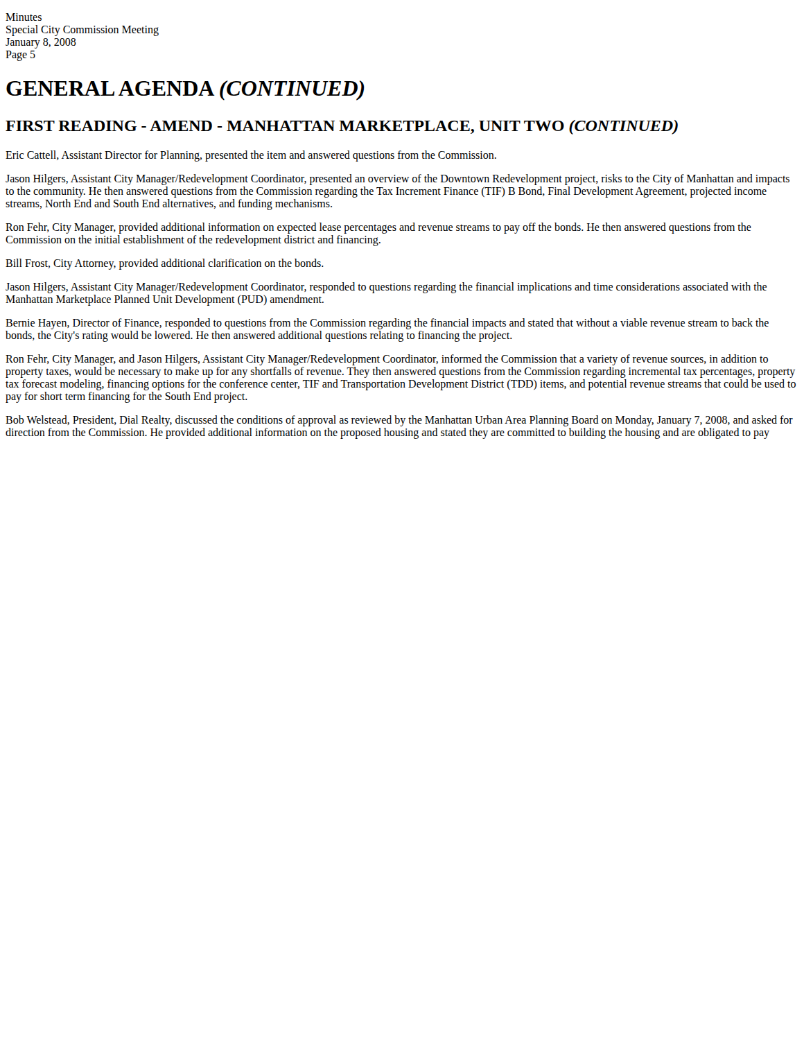Minutes
Special City Commission Meeting
January 8, 2008
Page 5
GENERAL AGENDA (CONTINUED)
FIRST READING - AMEND - MANHATTAN MARKETPLACE, UNIT TWO (CONTINUED)
Eric Cattell, Assistant Director for Planning, presented the item and answered questions from the Commission.
Jason Hilgers, Assistant City Manager/Redevelopment Coordinator, presented an overview of the Downtown Redevelopment project, risks to the City of Manhattan and impacts to the community. He then answered questions from the Commission regarding the Tax Increment Finance (TIF) B Bond, Final Development Agreement, projected income streams, North End and South End alternatives, and funding mechanisms.
Ron Fehr, City Manager, provided additional information on expected lease percentages and revenue streams to pay off the bonds. He then answered questions from the Commission on the initial establishment of the redevelopment district and financing.
Bill Frost, City Attorney, provided additional clarification on the bonds.
Jason Hilgers, Assistant City Manager/Redevelopment Coordinator, responded to questions regarding the financial implications and time considerations associated with the Manhattan Marketplace Planned Unit Development (PUD) amendment.
Bernie Hayen, Director of Finance, responded to questions from the Commission regarding the financial impacts and stated that without a viable revenue stream to back the bonds, the City's rating would be lowered. He then answered additional questions relating to financing the project.
Ron Fehr, City Manager, and Jason Hilgers, Assistant City Manager/Redevelopment Coordinator, informed the Commission that a variety of revenue sources, in addition to property taxes, would be necessary to make up for any shortfalls of revenue. They then answered questions from the Commission regarding incremental tax percentages, property tax forecast modeling, financing options for the conference center, TIF and Transportation Development District (TDD) items, and potential revenue streams that could be used to pay for short term financing for the South End project.
Bob Welstead, President, Dial Realty, discussed the conditions of approval as reviewed by the Manhattan Urban Area Planning Board on Monday, January 7, 2008, and asked for direction from the Commission. He provided additional information on the proposed housing and stated they are committed to building the housing and are obligated to pay